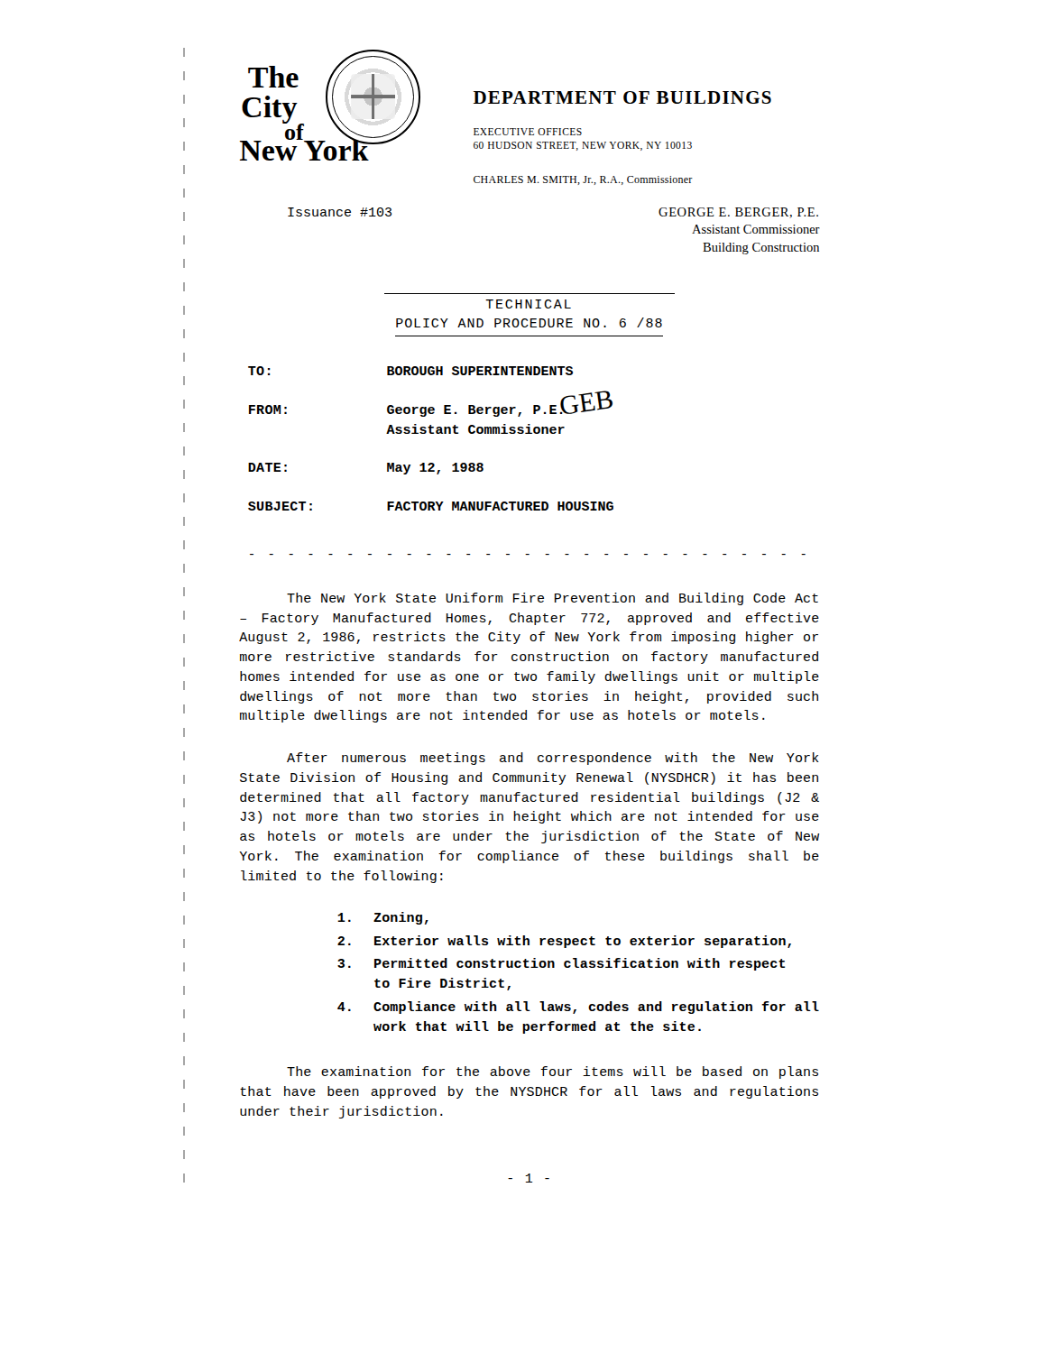The City of New York
DEPARTMENT OF BUILDINGS
EXECUTIVE OFFICES
60 HUDSON STREET, NEW YORK, NY 10013
CHARLES M. SMITH, Jr., R.A., Commissioner
Issuance #103
GEORGE E. BERGER, P.E.
Assistant Commissioner
Building Construction
TECHNICAL
POLICY AND PROCEDURE NO. 6 /88
| TO: | BOROUGH SUPERINTENDENTS |
| FROM: | George E. Berger, P.E. Assistant Commissioner GEB |
| DATE: | May 12, 1988 |
| SUBJECT: | FACTORY MANUFACTURED HOUSING |
- - - - - - - - - - - - - - - - - - - - - - - - - - - - - - - - -
The New York State Uniform Fire Prevention and Building Code Act – Factory Manufactured Homes, Chapter 772, approved and effective August 2, 1986, restricts the City of New York from imposing higher or more restrictive standards for construction on factory manufactured homes intended for use as one or two family dwellings unit or multiple dwellings of not more than two stories in height, provided such multiple dwellings are not intended for use as hotels or motels.
After numerous meetings and correspondence with the New York State Division of Housing and Community Renewal (NYSDHCR) it has been determined that all factory manufactured residential buildings (J2 & J3) not more than two stories in height which are not intended for use as hotels or motels are under the jurisdiction of the State of New York. The examination for compliance of these buildings shall be limited to the following:
1. Zoning,
2. Exterior walls with respect to exterior separation,
3. Permitted construction classification with respectto Fire District,
4. Compliance with all laws, codes and regulation for allwork that will be performed at the site.
The examination for the above four items will be based on plans that have been approved by the NYSDHCR for all laws and regulations under their jurisdiction.
- 1 -